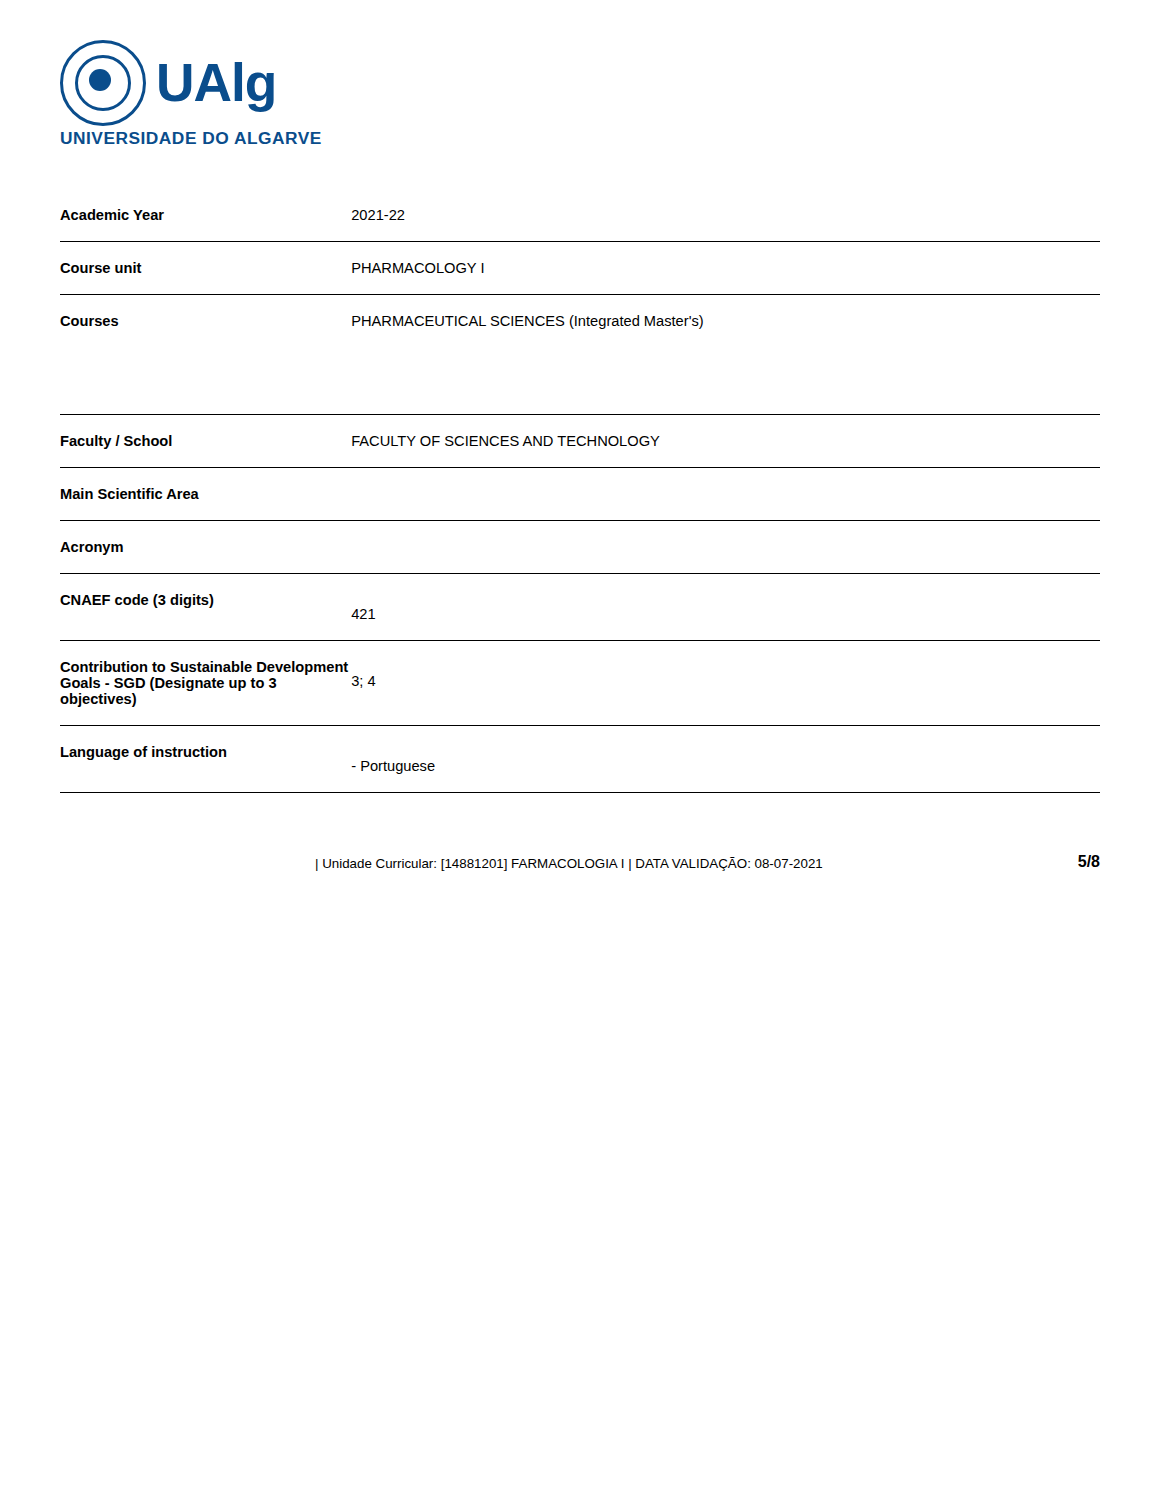UAlg
UNIVERSIDADE DO ALGARVE
| Academic Year | 2021-22 |
| Course unit | PHARMACOLOGY I |
| Courses | PHARMACEUTICAL SCIENCES (Integrated Master's) |
| Faculty / School | FACULTY OF SCIENCES AND TECHNOLOGY |
| Main Scientific Area | |
| Acronym | |
| CNAEF code (3 digits) | 421 |
| Contribution to Sustainable Development Goals - SGD (Designate up to 3 objectives) | 3; 4 |
| Language of instruction | - Portuguese |
| Unidade Curricular: [14881201] FARMACOLOGIA I | DATA VALIDAÇÃO: 08-07-2021
5/8